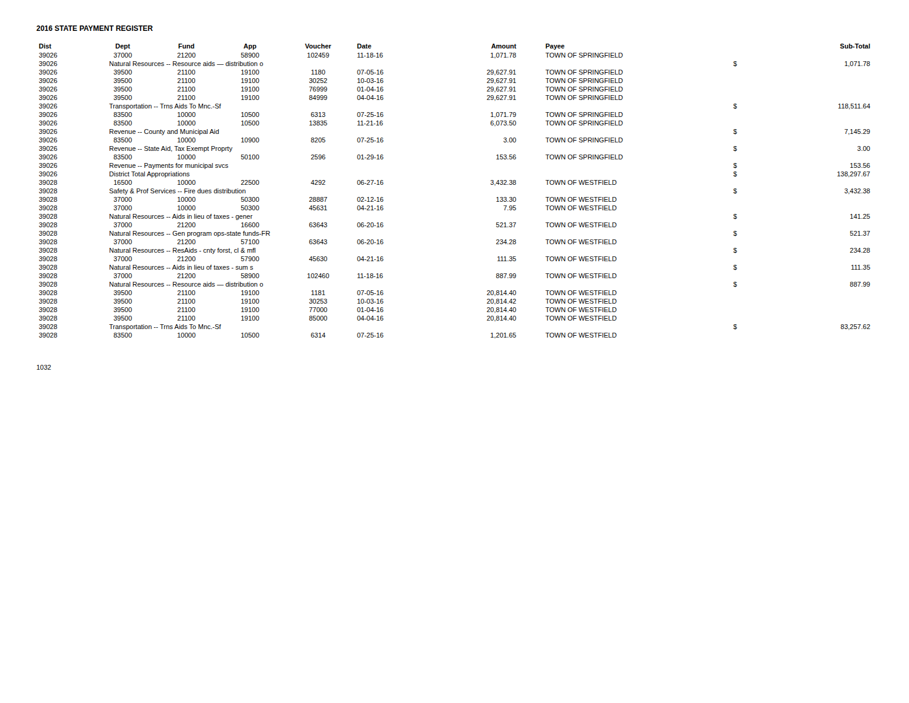2016 STATE PAYMENT REGISTER
| Dist | Dept | Fund | App | Voucher | Date | Amount | Payee | | Sub-Total |
| --- | --- | --- | --- | --- | --- | --- | --- | --- | --- |
| 39026 | 37000 | 21200 | 58900 | 102459 | 11-18-16 | 1,071.78 | TOWN OF SPRINGFIELD | | |
| 39026 | Natural Resources -- Resource aids — distribution o | | | $ | 1,071.78 |
| 39026 | 39500 | 21100 | 19100 | 1180 | 07-05-16 | 29,627.91 | TOWN OF SPRINGFIELD | | |
| 39026 | 39500 | 21100 | 19100 | 30252 | 10-03-16 | 29,627.91 | TOWN OF SPRINGFIELD | | |
| 39026 | 39500 | 21100 | 19100 | 76999 | 01-04-16 | 29,627.91 | TOWN OF SPRINGFIELD | | |
| 39026 | 39500 | 21100 | 19100 | 84999 | 04-04-16 | 29,627.91 | TOWN OF SPRINGFIELD | | |
| 39026 | Transportation -- Trns Aids To Mnc.-Sf | | | $ | 118,511.64 |
| 39026 | 83500 | 10000 | 10500 | 6313 | 07-25-16 | 1,071.79 | TOWN OF SPRINGFIELD | | |
| 39026 | 83500 | 10000 | 10500 | 13835 | 11-21-16 | 6,073.50 | TOWN OF SPRINGFIELD | | |
| 39026 | Revenue -- County and Municipal Aid | | | $ | 7,145.29 |
| 39026 | 83500 | 10000 | 10900 | 8205 | 07-25-16 | 3.00 | TOWN OF SPRINGFIELD | | |
| 39026 | Revenue -- State Aid, Tax Exempt Proprty | | | $ | 3.00 |
| 39026 | 83500 | 10000 | 50100 | 2596 | 01-29-16 | 153.56 | TOWN OF SPRINGFIELD | | |
| 39026 | Revenue -- Payments for municipal svcs | | | $ | 153.56 |
| 39026 | District Total Appropriations | | | $ | 138,297.67 |
| 39028 | 16500 | 10000 | 22500 | 4292 | 06-27-16 | 3,432.38 | TOWN OF WESTFIELD | | |
| 39028 | Safety & Prof Services -- Fire dues distribution | | | $ | 3,432.38 |
| 39028 | 37000 | 10000 | 50300 | 28887 | 02-12-16 | 133.30 | TOWN OF WESTFIELD | | |
| 39028 | 37000 | 10000 | 50300 | 45631 | 04-21-16 | 7.95 | TOWN OF WESTFIELD | | |
| 39028 | Natural Resources -- Aids in lieu of taxes - gener | | | $ | 141.25 |
| 39028 | 37000 | 21200 | 16600 | 63643 | 06-20-16 | 521.37 | TOWN OF WESTFIELD | | |
| 39028 | Natural Resources -- Gen program ops-state funds-FR | | | $ | 521.37 |
| 39028 | 37000 | 21200 | 57100 | 63643 | 06-20-16 | 234.28 | TOWN OF WESTFIELD | | |
| 39028 | Natural Resources -- ResAids - cnty forst, cl & mfl | | | $ | 234.28 |
| 39028 | 37000 | 21200 | 57900 | 45630 | 04-21-16 | 111.35 | TOWN OF WESTFIELD | | |
| 39028 | Natural Resources -- Aids in lieu of taxes - sum s | | | $ | 111.35 |
| 39028 | 37000 | 21200 | 58900 | 102460 | 11-18-16 | 887.99 | TOWN OF WESTFIELD | | |
| 39028 | Natural Resources -- Resource aids — distribution o | | | $ | 887.99 |
| 39028 | 39500 | 21100 | 19100 | 1181 | 07-05-16 | 20,814.40 | TOWN OF WESTFIELD | | |
| 39028 | 39500 | 21100 | 19100 | 30253 | 10-03-16 | 20,814.42 | TOWN OF WESTFIELD | | |
| 39028 | 39500 | 21100 | 19100 | 77000 | 01-04-16 | 20,814.40 | TOWN OF WESTFIELD | | |
| 39028 | 39500 | 21100 | 19100 | 85000 | 04-04-16 | 20,814.40 | TOWN OF WESTFIELD | | |
| 39028 | Transportation -- Trns Aids To Mnc.-Sf | | | $ | 83,257.62 |
| 39028 | 83500 | 10000 | 10500 | 6314 | 07-25-16 | 1,201.65 | TOWN OF WESTFIELD | | |
1032